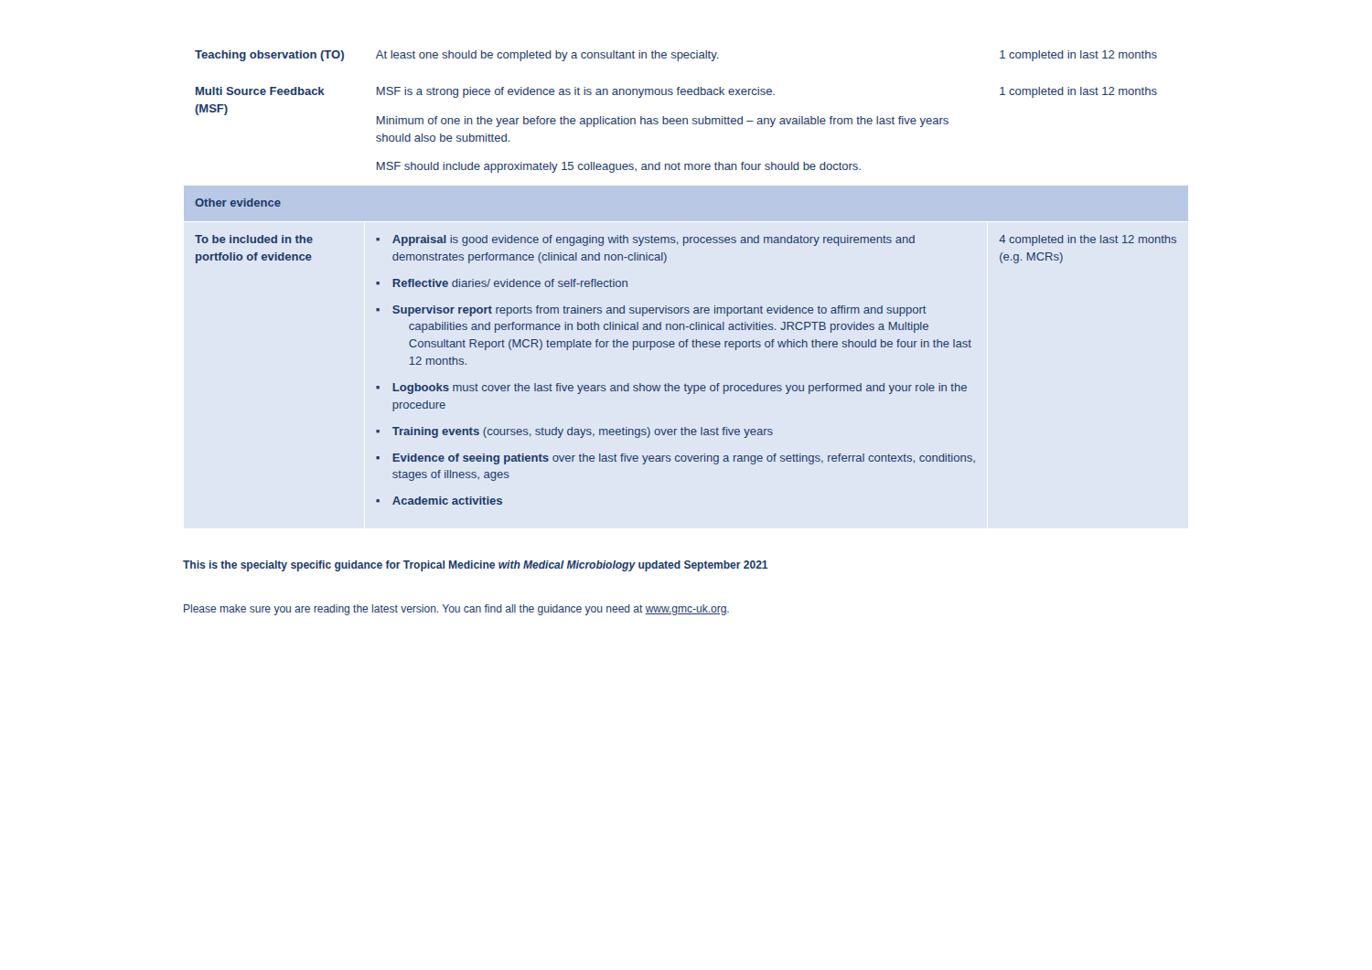| Teaching observation (TO) | At least one should be completed by a consultant in the specialty. | 1 completed in last 12 months |
| Multi Source Feedback (MSF) | MSF is a strong piece of evidence as it is an anonymous feedback exercise. Minimum of one in the year before the application has been submitted – any available from the last five years should also be submitted. MSF should include approximately 15 colleagues, and not more than four should be doctors. | 1 completed in last 12 months |
| Other evidence |
| To be included in the portfolio of evidence | Appraisal is good evidence of engaging with systems, processes and mandatory requirements and demonstrates performance (clinical and non-clinical) Reflective diaries/ evidence of self-reflection Supervisor report reports from trainers and supervisors are important evidence to affirm and support capabilities and performance in both clinical and non-clinical activities. JRCPTB provides a Multiple Consultant Report (MCR) template for the purpose of these reports of which there should be four in the last 12 months. Logbooks must cover the last five years and show the type of procedures you performed and your role in the procedure Training events (courses, study days, meetings) over the last five years Evidence of seeing patients over the last five years covering a range of settings, referral contexts, conditions, stages of illness, ages Academic activities | 4 completed in the last 12 months (e.g. MCRs) |
This is the specialty specific guidance for Tropical Medicine with Medical Microbiology updated September 2021
Please make sure you are reading the latest version. You can find all the guidance you need at www.gmc-uk.org.